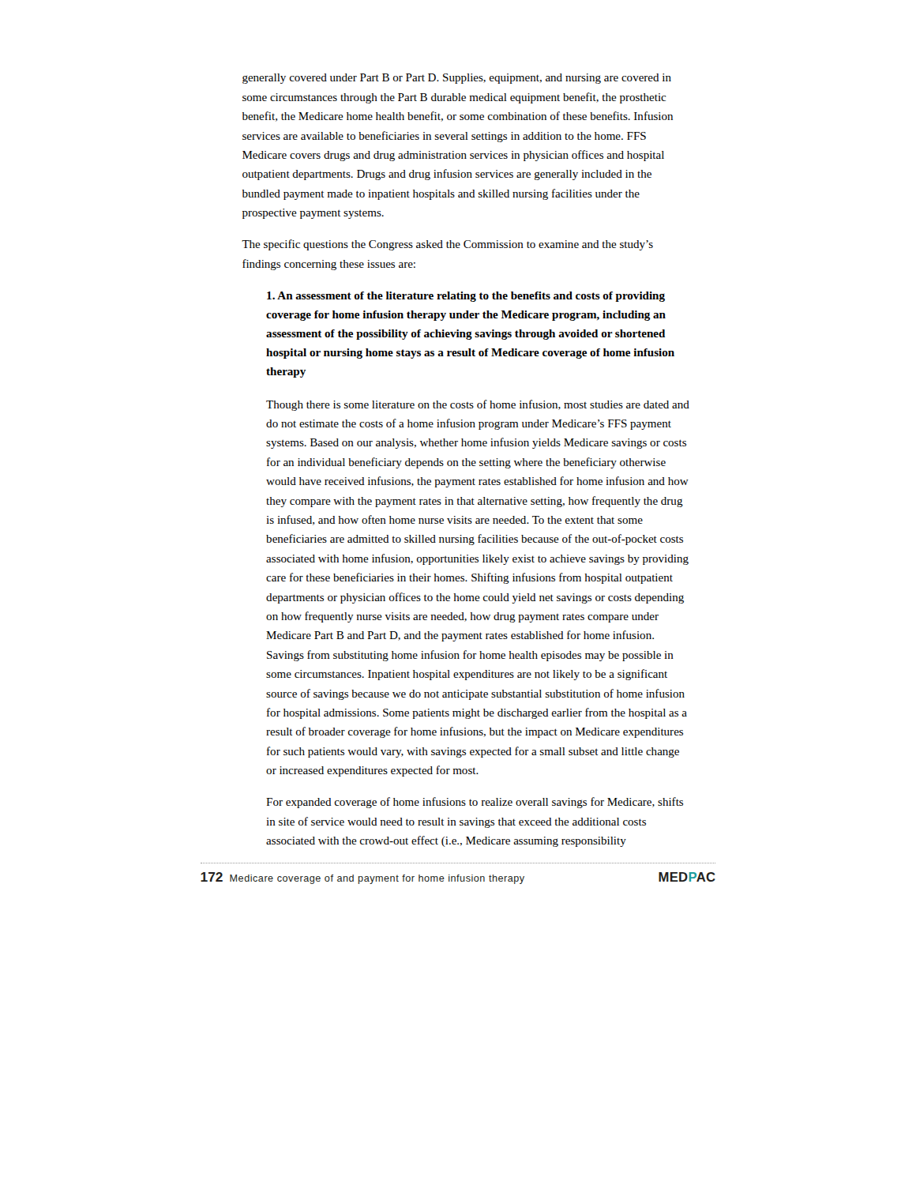generally covered under Part B or Part D. Supplies, equipment, and nursing are covered in some circumstances through the Part B durable medical equipment benefit, the prosthetic benefit, the Medicare home health benefit, or some combination of these benefits. Infusion services are available to beneficiaries in several settings in addition to the home. FFS Medicare covers drugs and drug administration services in physician offices and hospital outpatient departments. Drugs and drug infusion services are generally included in the bundled payment made to inpatient hospitals and skilled nursing facilities under the prospective payment systems.
The specific questions the Congress asked the Commission to examine and the study’s findings concerning these issues are:
1. An assessment of the literature relating to the benefits and costs of providing coverage for home infusion therapy under the Medicare program, including an assessment of the possibility of achieving savings through avoided or shortened hospital or nursing home stays as a result of Medicare coverage of home infusion therapy
Though there is some literature on the costs of home infusion, most studies are dated and do not estimate the costs of a home infusion program under Medicare’s FFS payment systems. Based on our analysis, whether home infusion yields Medicare savings or costs for an individual beneficiary depends on the setting where the beneficiary otherwise would have received infusions, the payment rates established for home infusion and how they compare with the payment rates in that alternative setting, how frequently the drug is infused, and how often home nurse visits are needed. To the extent that some beneficiaries are admitted to skilled nursing facilities because of the out-of-pocket costs associated with home infusion, opportunities likely exist to achieve savings by providing care for these beneficiaries in their homes. Shifting infusions from hospital outpatient departments or physician offices to the home could yield net savings or costs depending on how frequently nurse visits are needed, how drug payment rates compare under Medicare Part B and Part D, and the payment rates established for home infusion. Savings from substituting home infusion for home health episodes may be possible in some circumstances. Inpatient hospital expenditures are not likely to be a significant source of savings because we do not anticipate substantial substitution of home infusion for hospital admissions. Some patients might be discharged earlier from the hospital as a result of broader coverage for home infusions, but the impact on Medicare expenditures for such patients would vary, with savings expected for a small subset and little change or increased expenditures expected for most.
For expanded coverage of home infusions to realize overall savings for Medicare, shifts in site of service would need to result in savings that exceed the additional costs associated with the crowd-out effect (i.e., Medicare assuming responsibility
172 Medicare coverage of and payment for home infusion therapy
MEDPAC